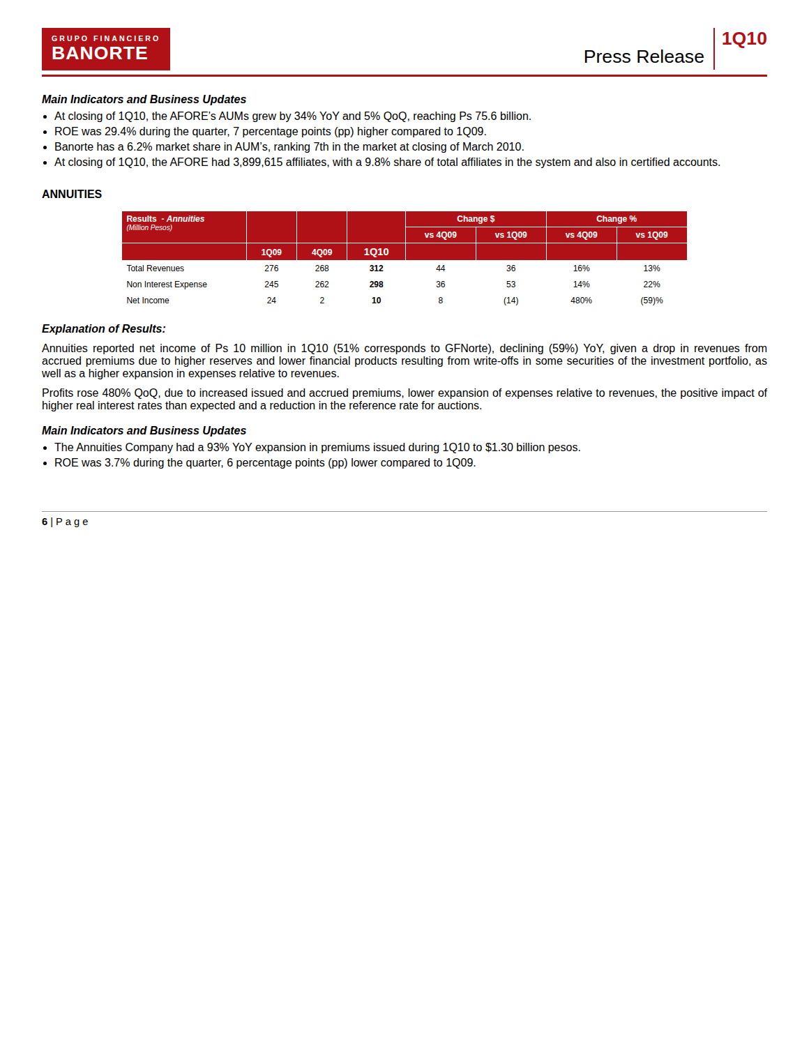GRUPO FINANCIERO BANORTE
Press Release 1Q10
Main Indicators and Business Updates
At closing of 1Q10, the AFORE’s AUMs grew by 34% YoY and 5% QoQ, reaching Ps 75.6 billion.
ROE was 29.4% during the quarter, 7 percentage points (pp) higher compared to 1Q09.
Banorte has a 6.2% market share in AUM’s, ranking 7th in the market at closing of March 2010.
At closing of 1Q10, the AFORE had 3,899,615 affiliates, with a 9.8% share of total affiliates in the system and also in certified accounts.
ANNUITIES
| Results - Annuities (Million Pesos) | | | | Change $ | Change % |
| vs 4Q09 | vs 1Q09 | vs 4Q09 | vs 1Q09 |
| | 1Q09 | 4Q09 | 1Q10 | | | | |
| Total Revenues | 276 | 268 | 312 | 44 | 36 | 16% | 13% |
| Non Interest Expense | 245 | 262 | 298 | 36 | 53 | 14% | 22% |
| Net Income | 24 | 2 | 10 | 8 | (14) | 480% | (59)% |
Explanation of Results:
Annuities reported net income of Ps 10 million in 1Q10 (51% corresponds to GFNorte), declining (59%) YoY, given a drop in revenues from accrued premiums due to higher reserves and lower financial products resulting from write-offs in some securities of the investment portfolio, as well as a higher expansion in expenses relative to revenues.
Profits rose 480% QoQ, due to increased issued and accrued premiums, lower expansion of expenses relative to revenues, the positive impact of higher real interest rates than expected and a reduction in the reference rate for auctions.
Main Indicators and Business Updates
The Annuities Company had a 93% YoY expansion in premiums issued during 1Q10 to $1.30 billion pesos.
ROE was 3.7% during the quarter, 6 percentage points (pp) lower compared to 1Q09.
6 | P a g e